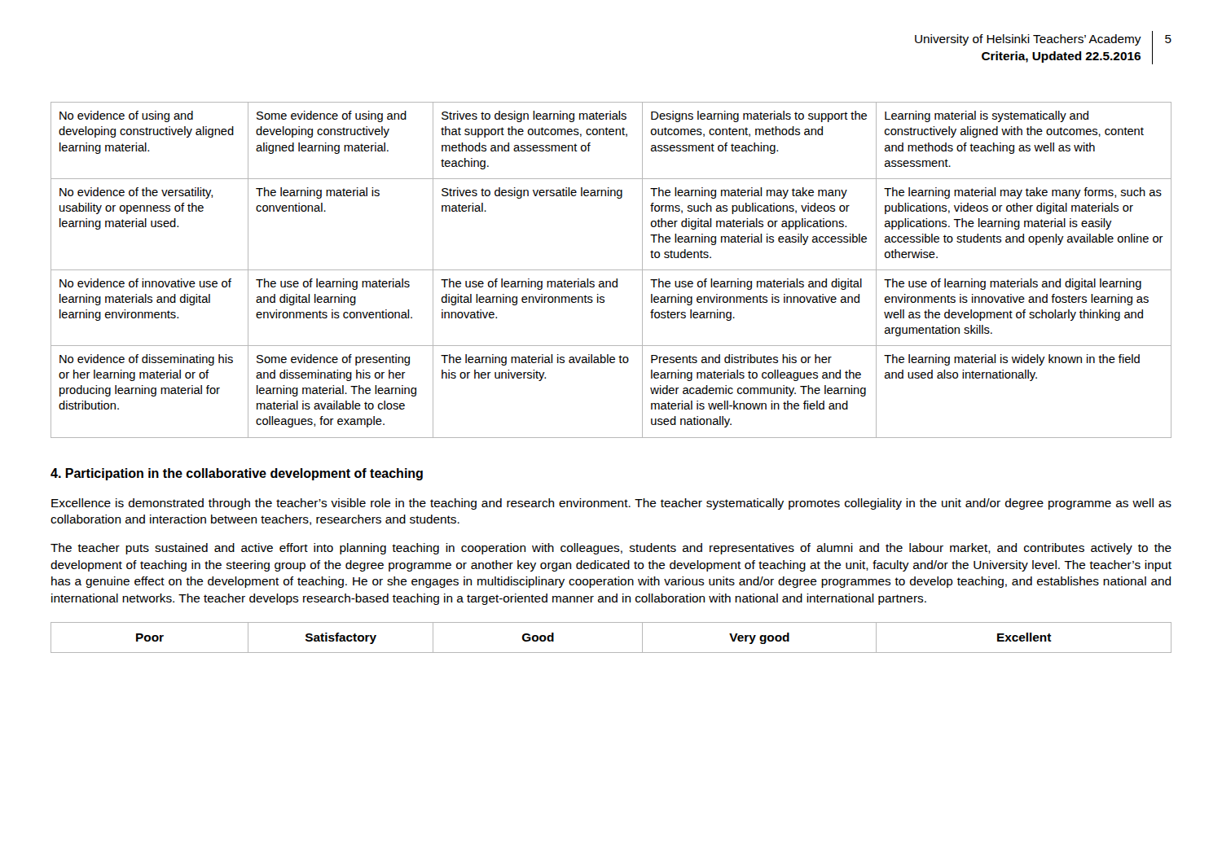University of Helsinki Teachers’ Academy
Criteria, Updated 22.5.2016
5
| No evidence of using and developing constructively aligned learning material. | Some evidence of using and developing constructively aligned learning material. | Strives to design learning materials that support the outcomes, content, methods and assessment of teaching. | Designs learning materials to support the outcomes, content, methods and assessment of teaching. | Learning material is systematically and constructively aligned with the outcomes, content and methods of teaching as well as with assessment. |
| No evidence of the versatility, usability or openness of the learning material used. | The learning material is conventional. | Strives to design versatile learning material. | The learning material may take many forms, such as publications, videos or other digital materials or applications. The learning material is easily accessible to students. | The learning material may take many forms, such as publications, videos or other digital materials or applications. The learning material is easily accessible to students and openly available online or otherwise. |
| No evidence of innovative use of learning materials and digital learning environments. | The use of learning materials and digital learning environments is conventional. | The use of learning materials and digital learning environments is innovative. | The use of learning materials and digital learning environments is innovative and fosters learning. | The use of learning materials and digital learning environments is innovative and fosters learning as well as the development of scholarly thinking and argumentation skills. |
| No evidence of disseminating his or her learning material or of producing learning material for distribution. | Some evidence of presenting and disseminating his or her learning material. The learning material is available to close colleagues, for example. | The learning material is available to his or her university. | Presents and distributes his or her learning materials to colleagues and the wider academic community. The learning material is well-known in the field and used nationally. | The learning material is widely known in the field and used also internationally. |
4. Participation in the collaborative development of teaching
Excellence is demonstrated through the teacher’s visible role in the teaching and research environment. The teacher systematically promotes collegiality in the unit and/or degree programme as well as collaboration and interaction between teachers, researchers and students.
The teacher puts sustained and active effort into planning teaching in cooperation with colleagues, students and representatives of alumni and the labour market, and contributes actively to the development of teaching in the steering group of the degree programme or another key organ dedicated to the development of teaching at the unit, faculty and/or the University level. The teacher’s input has a genuine effect on the development of teaching. He or she engages in multidisciplinary cooperation with various units and/or degree programmes to develop teaching, and establishes national and international networks. The teacher develops research-based teaching in a target-oriented manner and in collaboration with national and international partners.
| Poor | Satisfactory | Good | Very good | Excellent |
| --- | --- | --- | --- | --- |